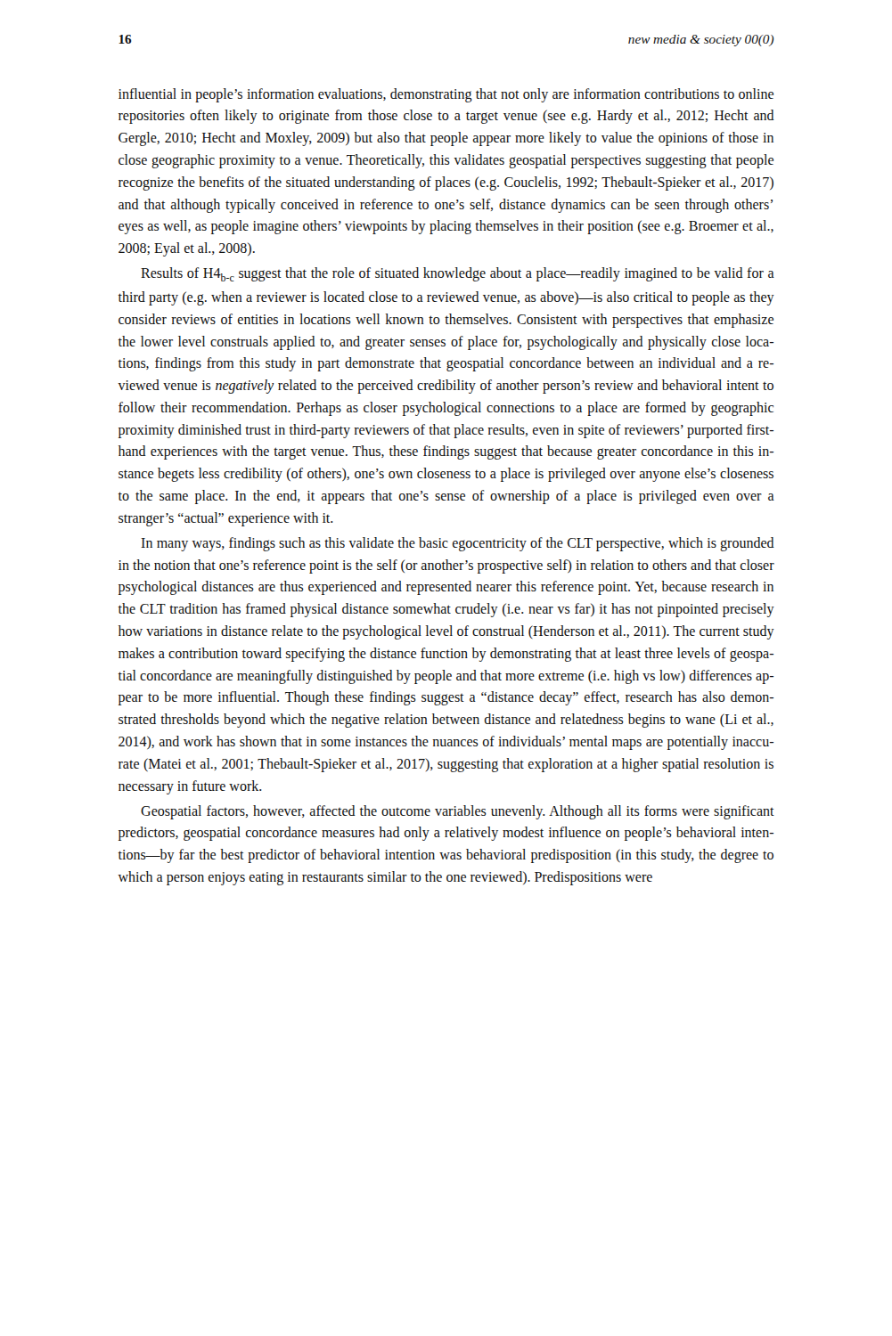16 new media & society 00(0)
influential in people’s information evaluations, demonstrating that not only are information contributions to online repositories often likely to originate from those close to a target venue (see e.g. Hardy et al., 2012; Hecht and Gergle, 2010; Hecht and Moxley, 2009) but also that people appear more likely to value the opinions of those in close geographic proximity to a venue. Theoretically, this validates geospatial perspectives suggesting that people recognize the benefits of the situated understanding of places (e.g. Couclelis, 1992; Thebault-Spieker et al., 2017) and that although typically conceived in reference to one’s self, distance dynamics can be seen through others’ eyes as well, as people imagine others’ viewpoints by placing themselves in their position (see e.g. Broemer et al., 2008; Eyal et al., 2008).
Results of H4b-c suggest that the role of situated knowledge about a place—readily imagined to be valid for a third party (e.g. when a reviewer is located close to a reviewed venue, as above)—is also critical to people as they consider reviews of entities in locations well known to themselves. Consistent with perspectives that emphasize the lower level construals applied to, and greater senses of place for, psychologically and physically close locations, findings from this study in part demonstrate that geospatial concordance between an individual and a reviewed venue is negatively related to the perceived credibility of another person’s review and behavioral intent to follow their recommendation. Perhaps as closer psychological connections to a place are formed by geographic proximity diminished trust in third-party reviewers of that place results, even in spite of reviewers’ purported firsthand experiences with the target venue. Thus, these findings suggest that because greater concordance in this instance begets less credibility (of others), one’s own closeness to a place is privileged over anyone else’s closeness to the same place. In the end, it appears that one’s sense of ownership of a place is privileged even over a stranger’s “actual” experience with it.
In many ways, findings such as this validate the basic egocentricity of the CLT perspective, which is grounded in the notion that one’s reference point is the self (or another’s prospective self) in relation to others and that closer psychological distances are thus experienced and represented nearer this reference point. Yet, because research in the CLT tradition has framed physical distance somewhat crudely (i.e. near vs far) it has not pinpointed precisely how variations in distance relate to the psychological level of construal (Henderson et al., 2011). The current study makes a contribution toward specifying the distance function by demonstrating that at least three levels of geospatial concordance are meaningfully distinguished by people and that more extreme (i.e. high vs low) differences appear to be more influential. Though these findings suggest a “distance decay” effect, research has also demonstrated thresholds beyond which the negative relation between distance and relatedness begins to wane (Li et al., 2014), and work has shown that in some instances the nuances of individuals’ mental maps are potentially inaccurate (Matei et al., 2001; Thebault-Spieker et al., 2017), suggesting that exploration at a higher spatial resolution is necessary in future work.
Geospatial factors, however, affected the outcome variables unevenly. Although all its forms were significant predictors, geospatial concordance measures had only a relatively modest influence on people’s behavioral intentions—by far the best predictor of behavioral intention was behavioral predisposition (in this study, the degree to which a person enjoys eating in restaurants similar to the one reviewed). Predispositions were